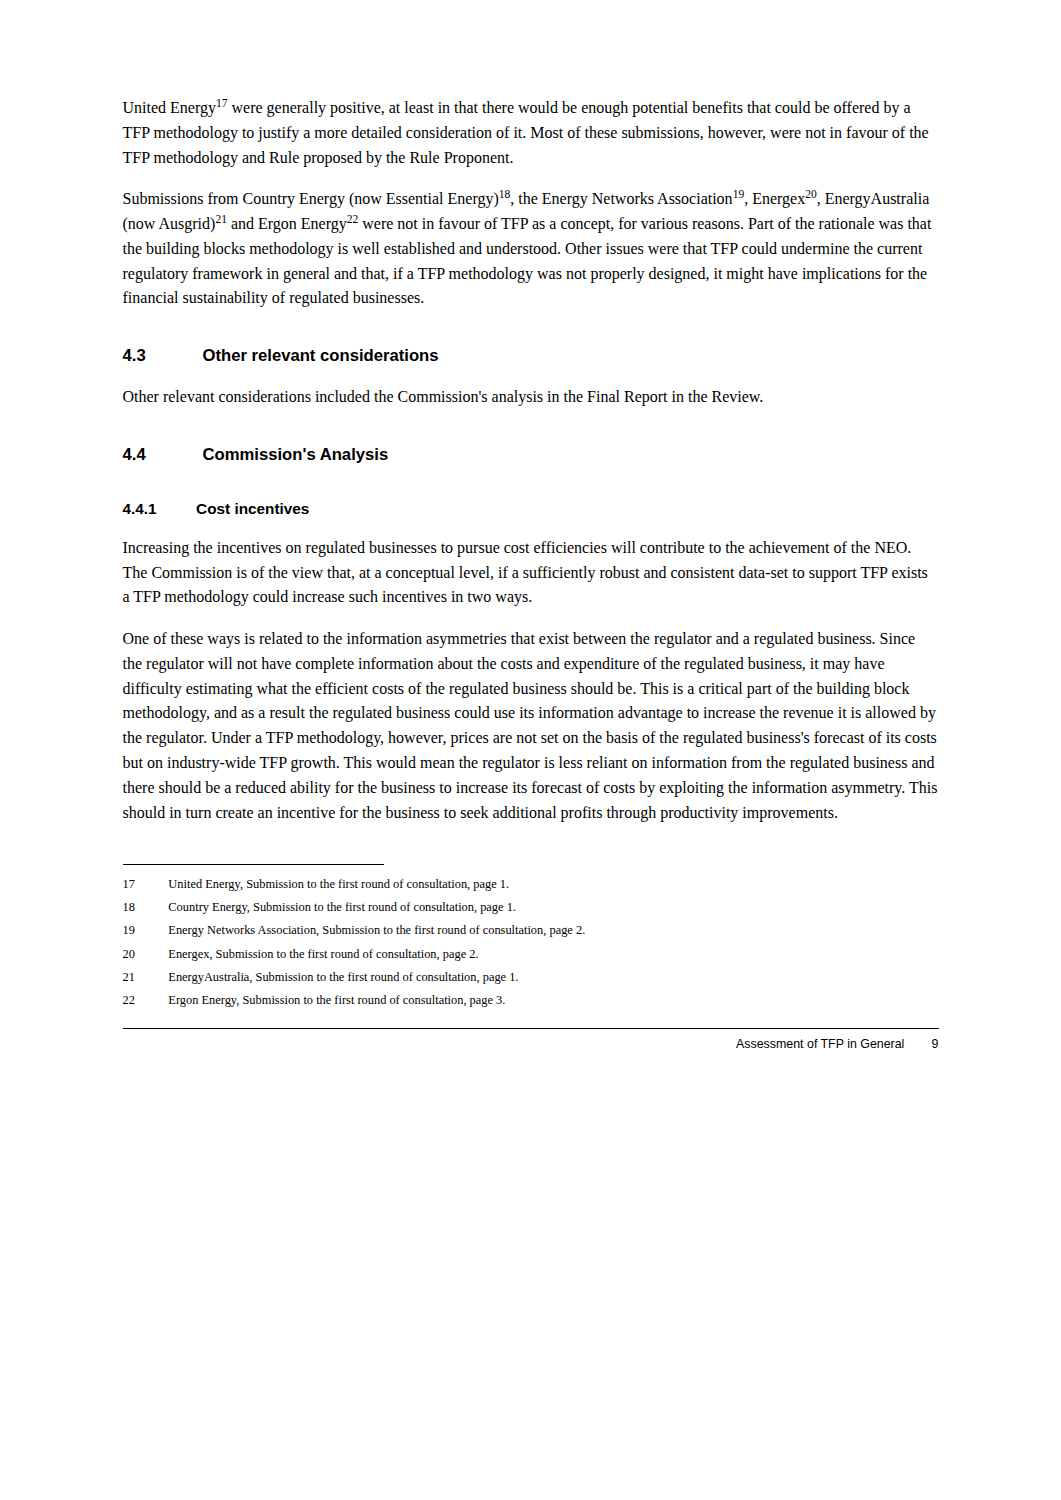United Energy17 were generally positive, at least in that there would be enough potential benefits that could be offered by a TFP methodology to justify a more detailed consideration of it. Most of these submissions, however, were not in favour of the TFP methodology and Rule proposed by the Rule Proponent.
Submissions from Country Energy (now Essential Energy)18, the Energy Networks Association19, Energex20, EnergyAustralia (now Ausgrid)21 and Ergon Energy22 were not in favour of TFP as a concept, for various reasons. Part of the rationale was that the building blocks methodology is well established and understood. Other issues were that TFP could undermine the current regulatory framework in general and that, if a TFP methodology was not properly designed, it might have implications for the financial sustainability of regulated businesses.
4.3 Other relevant considerations
Other relevant considerations included the Commission's analysis in the Final Report in the Review.
4.4 Commission's Analysis
4.4.1 Cost incentives
Increasing the incentives on regulated businesses to pursue cost efficiencies will contribute to the achievement of the NEO. The Commission is of the view that, at a conceptual level, if a sufficiently robust and consistent data-set to support TFP exists a TFP methodology could increase such incentives in two ways.
One of these ways is related to the information asymmetries that exist between the regulator and a regulated business. Since the regulator will not have complete information about the costs and expenditure of the regulated business, it may have difficulty estimating what the efficient costs of the regulated business should be. This is a critical part of the building block methodology, and as a result the regulated business could use its information advantage to increase the revenue it is allowed by the regulator. Under a TFP methodology, however, prices are not set on the basis of the regulated business's forecast of its costs but on industry-wide TFP growth. This would mean the regulator is less reliant on information from the regulated business and there should be a reduced ability for the business to increase its forecast of costs by exploiting the information asymmetry. This should in turn create an incentive for the business to seek additional profits through productivity improvements.
17 United Energy, Submission to the first round of consultation, page 1.
18 Country Energy, Submission to the first round of consultation, page 1.
19 Energy Networks Association, Submission to the first round of consultation, page 2.
20 Energex, Submission to the first round of consultation, page 2.
21 EnergyAustralia, Submission to the first round of consultation, page 1.
22 Ergon Energy, Submission to the first round of consultation, page 3.
Assessment of TFP in General9